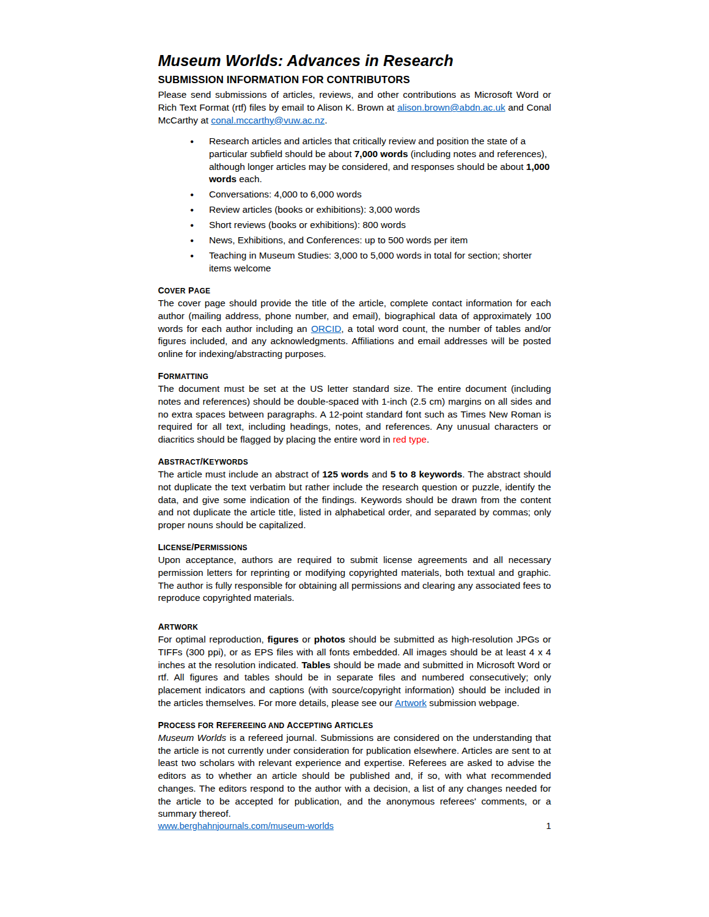Museum Worlds: Advances in Research
SUBMISSION INFORMATION FOR CONTRIBUTORS
Please send submissions of articles, reviews, and other contributions as Microsoft Word or Rich Text Format (rtf) files by email to Alison K. Brown at alison.brown@abdn.ac.uk and Conal McCarthy at conal.mccarthy@vuw.ac.nz.
Research articles and articles that critically review and position the state of a particular subfield should be about 7,000 words (including notes and references), although longer articles may be considered, and responses should be about 1,000 words each.
Conversations: 4,000 to 6,000 words
Review articles (books or exhibitions): 3,000 words
Short reviews (books or exhibitions): 800 words
News, Exhibitions, and Conferences: up to 500 words per item
Teaching in Museum Studies: 3,000 to 5,000 words in total for section; shorter items welcome
COVER PAGE
The cover page should provide the title of the article, complete contact information for each author (mailing address, phone number, and email), biographical data of approximately 100 words for each author including an ORCID, a total word count, the number of tables and/or figures included, and any acknowledgments. Affiliations and email addresses will be posted online for indexing/abstracting purposes.
FORMATTING
The document must be set at the US letter standard size. The entire document (including notes and references) should be double-spaced with 1-inch (2.5 cm) margins on all sides and no extra spaces between paragraphs. A 12-point standard font such as Times New Roman is required for all text, including headings, notes, and references. Any unusual characters or diacritics should be flagged by placing the entire word in red type.
ABSTRACT/KEYWORDS
The article must include an abstract of 125 words and 5 to 8 keywords. The abstract should not duplicate the text verbatim but rather include the research question or puzzle, identify the data, and give some indication of the findings. Keywords should be drawn from the content and not duplicate the article title, listed in alphabetical order, and separated by commas; only proper nouns should be capitalized.
LICENSE/PERMISSIONS
Upon acceptance, authors are required to submit license agreements and all necessary permission letters for reprinting or modifying copyrighted materials, both textual and graphic. The author is fully responsible for obtaining all permissions and clearing any associated fees to reproduce copyrighted materials.
ARTWORK
For optimal reproduction, figures or photos should be submitted as high-resolution JPGs or TIFFs (300 ppi), or as EPS files with all fonts embedded. All images should be at least 4 x 4 inches at the resolution indicated. Tables should be made and submitted in Microsoft Word or rtf. All figures and tables should be in separate files and numbered consecutively; only placement indicators and captions (with source/copyright information) should be included in the articles themselves. For more details, please see our Artwork submission webpage.
PROCESS FOR REFEREEING AND ACCEPTING ARTICLES
Museum Worlds is a refereed journal. Submissions are considered on the understanding that the article is not currently under consideration for publication elsewhere. Articles are sent to at least two scholars with relevant experience and expertise. Referees are asked to advise the editors as to whether an article should be published and, if so, with what recommended changes. The editors respond to the author with a decision, a list of any changes needed for the article to be accepted for publication, and the anonymous referees' comments, or a summary thereof.
www.berghahnjournals.com/museum-worlds 1